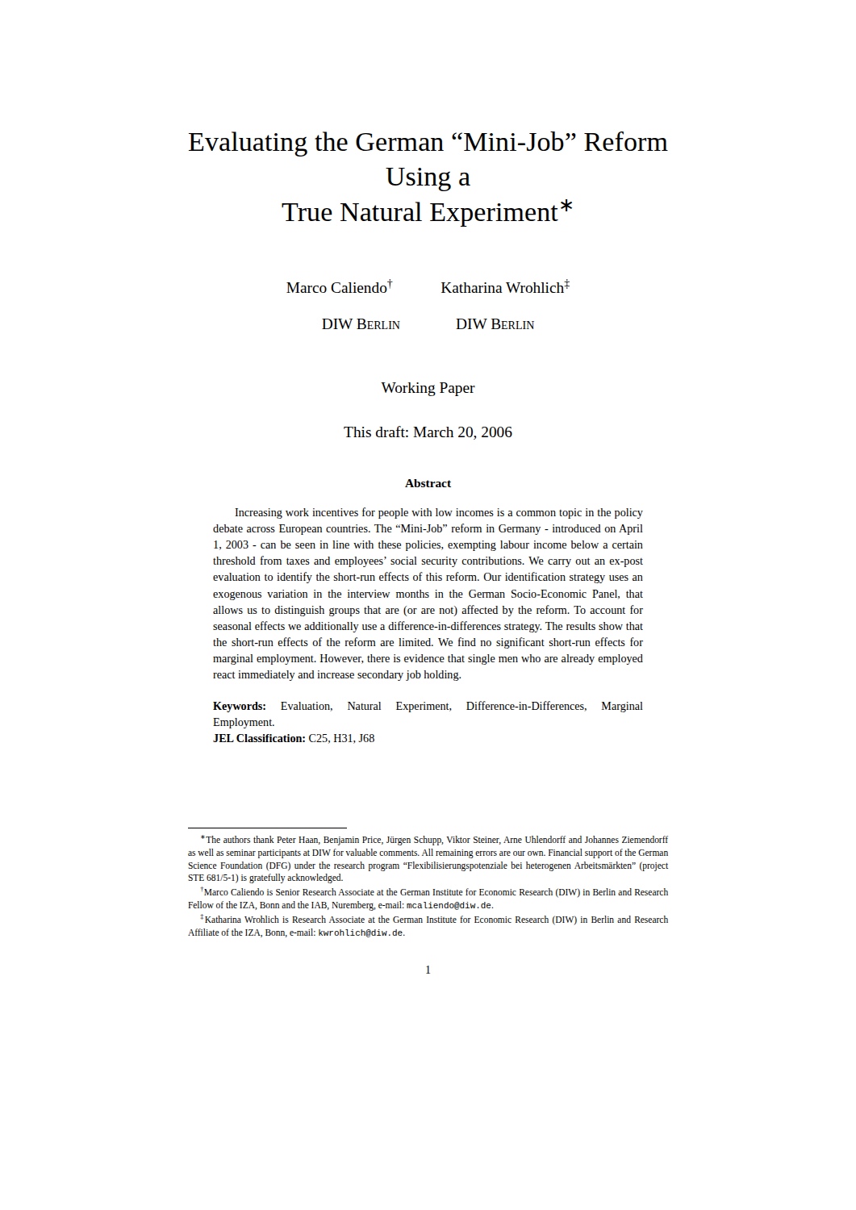Evaluating the German “Mini-Job” Reform Using a
True Natural Experiment∗
Marco Caliendo† Katharina Wrohlich‡
DIW Berlin DIW Berlin
Working Paper
This draft: March 20, 2006
Abstract
Increasing work incentives for people with low incomes is a common topic in the policy debate across European countries. The “Mini-Job” reform in Germany - introduced on April 1, 2003 - can be seen in line with these policies, exempting labour income below a certain threshold from taxes and employees’ social security contributions. We carry out an ex-post evaluation to identify the short-run effects of this reform. Our identification strategy uses an exogenous variation in the interview months in the German Socio-Economic Panel, that allows us to distinguish groups that are (or are not) affected by the reform. To account for seasonal effects we additionally use a difference-in-differences strategy. The results show that the short-run effects of the reform are limited. We find no significant short-run effects for marginal employment. However, there is evidence that single men who are already employed react immediately and increase secondary job holding.
Keywords: Evaluation, Natural Experiment, Difference-in-Differences, Marginal Employment.
JEL Classification: C25, H31, J68
∗The authors thank Peter Haan, Benjamin Price, Jürgen Schupp, Viktor Steiner, Arne Uhlendorff and Johannes Ziemendorff as well as seminar participants at DIW for valuable comments. All remaining errors are our own. Financial support of the German Science Foundation (DFG) under the research program “Flexibilisierungspotenziale bei heterogenen Arbeitsmärkten” (project STE 681/5-1) is gratefully acknowledged.
†Marco Caliendo is Senior Research Associate at the German Institute for Economic Research (DIW) in Berlin and Research Fellow of the IZA, Bonn and the IAB, Nuremberg, e-mail: mcaliendo@diw.de.
‡Katharina Wrohlich is Research Associate at the German Institute for Economic Research (DIW) in Berlin and Research Affiliate of the IZA, Bonn, e-mail: kwrohlich@diw.de.
1